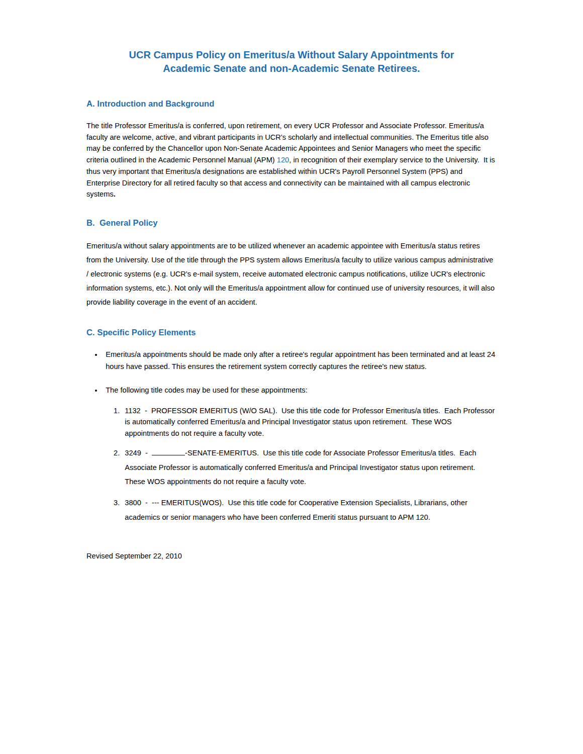UCR Campus Policy on Emeritus/a Without Salary Appointments for
Academic Senate and non-Academic Senate Retirees.
A. Introduction and Background
The title Professor Emeritus/a is conferred, upon retirement, on every UCR Professor and Associate Professor. Emeritus/a faculty are welcome, active, and vibrant participants in UCR's scholarly and intellectual communities. The Emeritus title also may be conferred by the Chancellor upon Non-Senate Academic Appointees and Senior Managers who meet the specific criteria outlined in the Academic Personnel Manual (APM) 120, in recognition of their exemplary service to the University. It is thus very important that Emeritus/a designations are established within UCR's Payroll Personnel System (PPS) and Enterprise Directory for all retired faculty so that access and connectivity can be maintained with all campus electronic systems.
B. General Policy
Emeritus/a without salary appointments are to be utilized whenever an academic appointee with Emeritus/a status retires from the University. Use of the title through the PPS system allows Emeritus/a faculty to utilize various campus administrative / electronic systems (e.g. UCR's e-mail system, receive automated electronic campus notifications, utilize UCR's electronic information systems, etc.). Not only will the Emeritus/a appointment allow for continued use of university resources, it will also provide liability coverage in the event of an accident.
C. Specific Policy Elements
Emeritus/a appointments should be made only after a retiree's regular appointment has been terminated and at least 24 hours have passed. This ensures the retirement system correctly captures the retiree's new status.
The following title codes may be used for these appointments:
1132 - PROFESSOR EMERITUS (W/O SAL). Use this title code for Professor Emeritus/a titles. Each Professor is automatically conferred Emeritus/a and Principal Investigator status upon retirement. These WOS appointments do not require a faculty vote.
3249 - -SENATE-EMERITUS. Use this title code for Associate Professor Emeritus/a titles. Each Associate Professor is automatically conferred Emeritus/a and Principal Investigator status upon retirement. These WOS appointments do not require a faculty vote.
3800 - --- EMERITUS(WOS). Use this title code for Cooperative Extension Specialists, Librarians, other academics or senior managers who have been conferred Emeriti status pursuant to APM 120.
Revised September 22, 2010